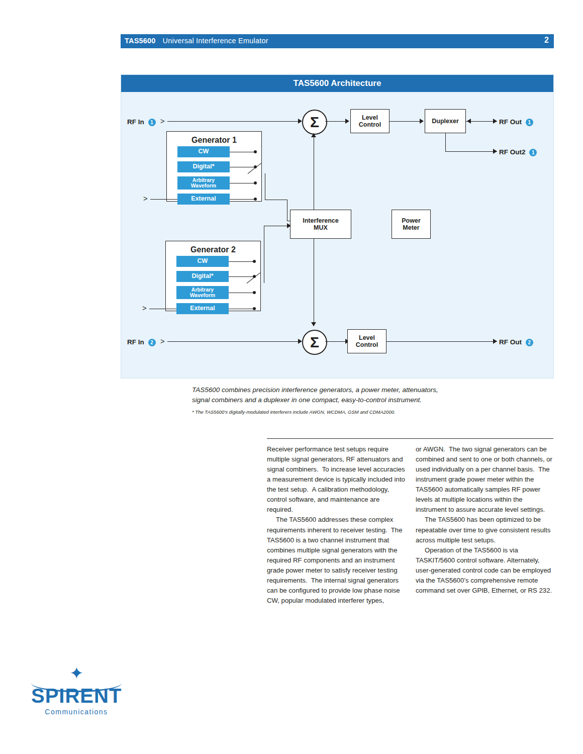TAS5600 Universal Interference Emulator
2
TAS5600 Architecture
RF In 1
>
Σ
Level
Control
Duplexer
RF Out 1
RF Out2 1
Generator 1
CW
Digital*
Arbitrary
Waveform
External
>
Interference
MUX
Power
Meter
Generator 2
CW
Digital*
Arbitrary
Waveform
External
>
RF In 2
>
Σ
Level
Control
RF Out 2
TAS5600 combines precision interference generators, a power meter, attenuators,
signal combiners and a duplexer in one compact, easy-to-control instrument.
* The TAS5600’s digitally-modulated interferers include AWGN, WCDMA, GSM and CDMA2000.
Receiver performance test setups require multiple signal generators, RF attenuators and signal combiners. To increase level accuracies a measurement device is typically included into the test setup. A calibration methodology, control software, and maintenance are required.
The TAS5600 addresses these complex requirements inherent to receiver testing. The TAS5600 is a two channel instrument that combines multiple signal generators with the required RF components and an instrument grade power meter to satisfy receiver testing requirements. The internal signal generators can be configured to provide low phase noise CW, popular modulated interferer types,
or AWGN. The two signal generators can be combined and sent to one or both channels, or used individually on a per channel basis. The instrument grade power meter within the TAS5600 automatically samples RF power levels at multiple locations within the instrument to assure accurate level settings.
The TAS5600 has been optimized to be repeatable over time to give consistent results across multiple test setups.
Operation of the TAS5600 is via TASKIT/5600 control software. Alternately, user-generated control code can be employed via the TAS5600’s comprehensive remote command set over GPIB, Ethernet, or RS 232.
✦
SPIRENT
Communications